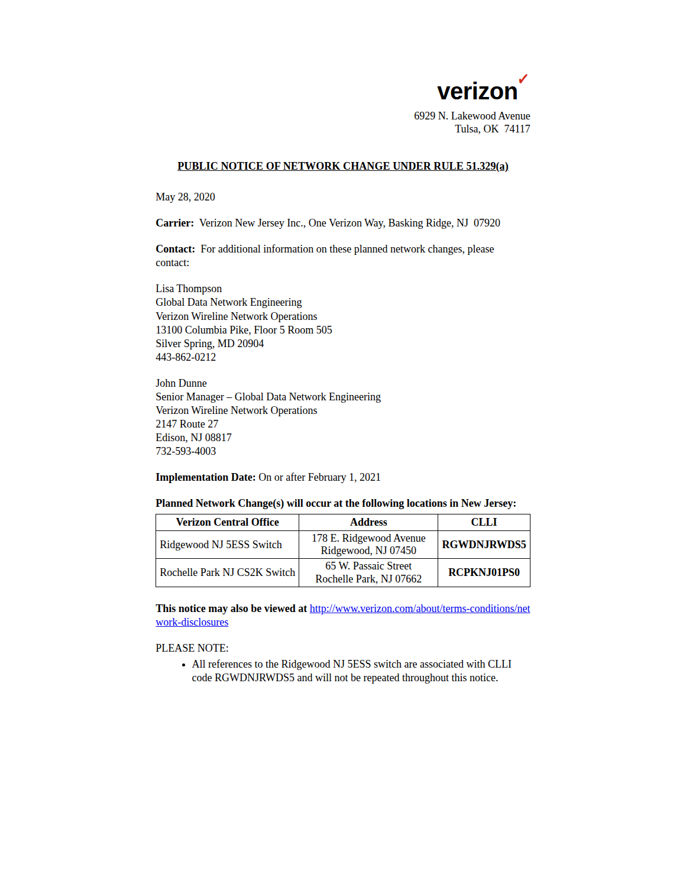verizon✓
6929 N. Lakewood Avenue
Tulsa, OK 74117
PUBLIC NOTICE OF NETWORK CHANGE UNDER RULE 51.329(a)
May 28, 2020
Carrier: Verizon New Jersey Inc., One Verizon Way, Basking Ridge, NJ 07920
Contact: For additional information on these planned network changes, please contact:
Lisa Thompson
Global Data Network Engineering
Verizon Wireline Network Operations
13100 Columbia Pike, Floor 5 Room 505
Silver Spring, MD 20904
443-862-0212
John Dunne
Senior Manager – Global Data Network Engineering
Verizon Wireline Network Operations
2147 Route 27
Edison, NJ 08817
732-593-4003
Implementation Date: On or after February 1, 2021
Planned Network Change(s) will occur at the following locations in New Jersey:
| Verizon Central Office | Address | CLLI |
| --- | --- | --- |
| Ridgewood NJ 5ESS Switch | 178 E. Ridgewood Avenue Ridgewood, NJ 07450 | RGWDNJRWDS5 |
| Rochelle Park NJ CS2K Switch | 65 W. Passaic Street Rochelle Park, NJ 07662 | RCPKNJ01PS0 |
This notice may also be viewed at http://www.verizon.com/about/terms-conditions/network-disclosures
PLEASE NOTE:
All references to the Ridgewood NJ 5ESS switch are associated with CLLI code RGWDNJRWDS5 and will not be repeated throughout this notice.